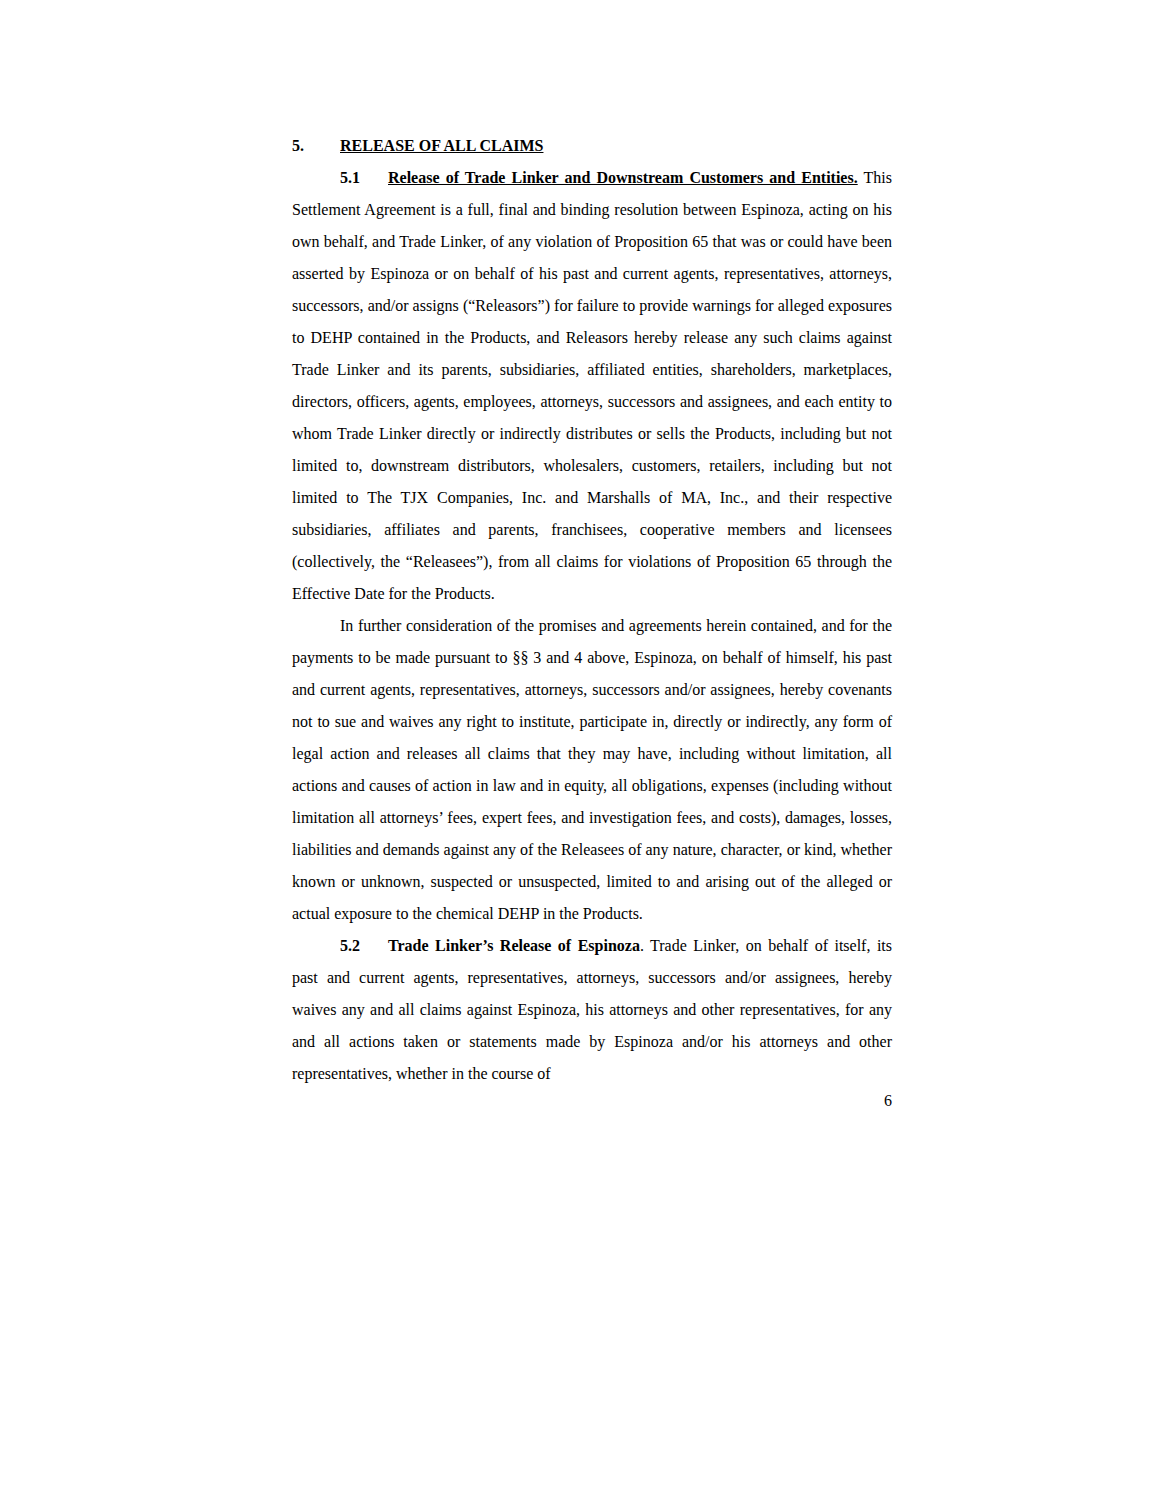5. RELEASE OF ALL CLAIMS
5.1 Release of Trade Linker and Downstream Customers and Entities. This Settlement Agreement is a full, final and binding resolution between Espinoza, acting on his own behalf, and Trade Linker, of any violation of Proposition 65 that was or could have been asserted by Espinoza or on behalf of his past and current agents, representatives, attorneys, successors, and/or assigns (“Releasors”) for failure to provide warnings for alleged exposures to DEHP contained in the Products, and Releasors hereby release any such claims against Trade Linker and its parents, subsidiaries, affiliated entities, shareholders, marketplaces, directors, officers, agents, employees, attorneys, successors and assignees, and each entity to whom Trade Linker directly or indirectly distributes or sells the Products, including but not limited to, downstream distributors, wholesalers, customers, retailers, including but not limited to The TJX Companies, Inc. and Marshalls of MA, Inc., and their respective subsidiaries, affiliates and parents, franchisees, cooperative members and licensees (collectively, the “Releasees”), from all claims for violations of Proposition 65 through the Effective Date for the Products.
In further consideration of the promises and agreements herein contained, and for the payments to be made pursuant to §§ 3 and 4 above, Espinoza, on behalf of himself, his past and current agents, representatives, attorneys, successors and/or assignees, hereby covenants not to sue and waives any right to institute, participate in, directly or indirectly, any form of legal action and releases all claims that they may have, including without limitation, all actions and causes of action in law and in equity, all obligations, expenses (including without limitation all attorneys’ fees, expert fees, and investigation fees, and costs), damages, losses, liabilities and demands against any of the Releasees of any nature, character, or kind, whether known or unknown, suspected or unsuspected, limited to and arising out of the alleged or actual exposure to the chemical DEHP in the Products.
5.2 Trade Linker’s Release of Espinoza. Trade Linker, on behalf of itself, its past and current agents, representatives, attorneys, successors and/or assignees, hereby waives any and all claims against Espinoza, his attorneys and other representatives, for any and all actions taken or statements made by Espinoza and/or his attorneys and other representatives, whether in the course of
6